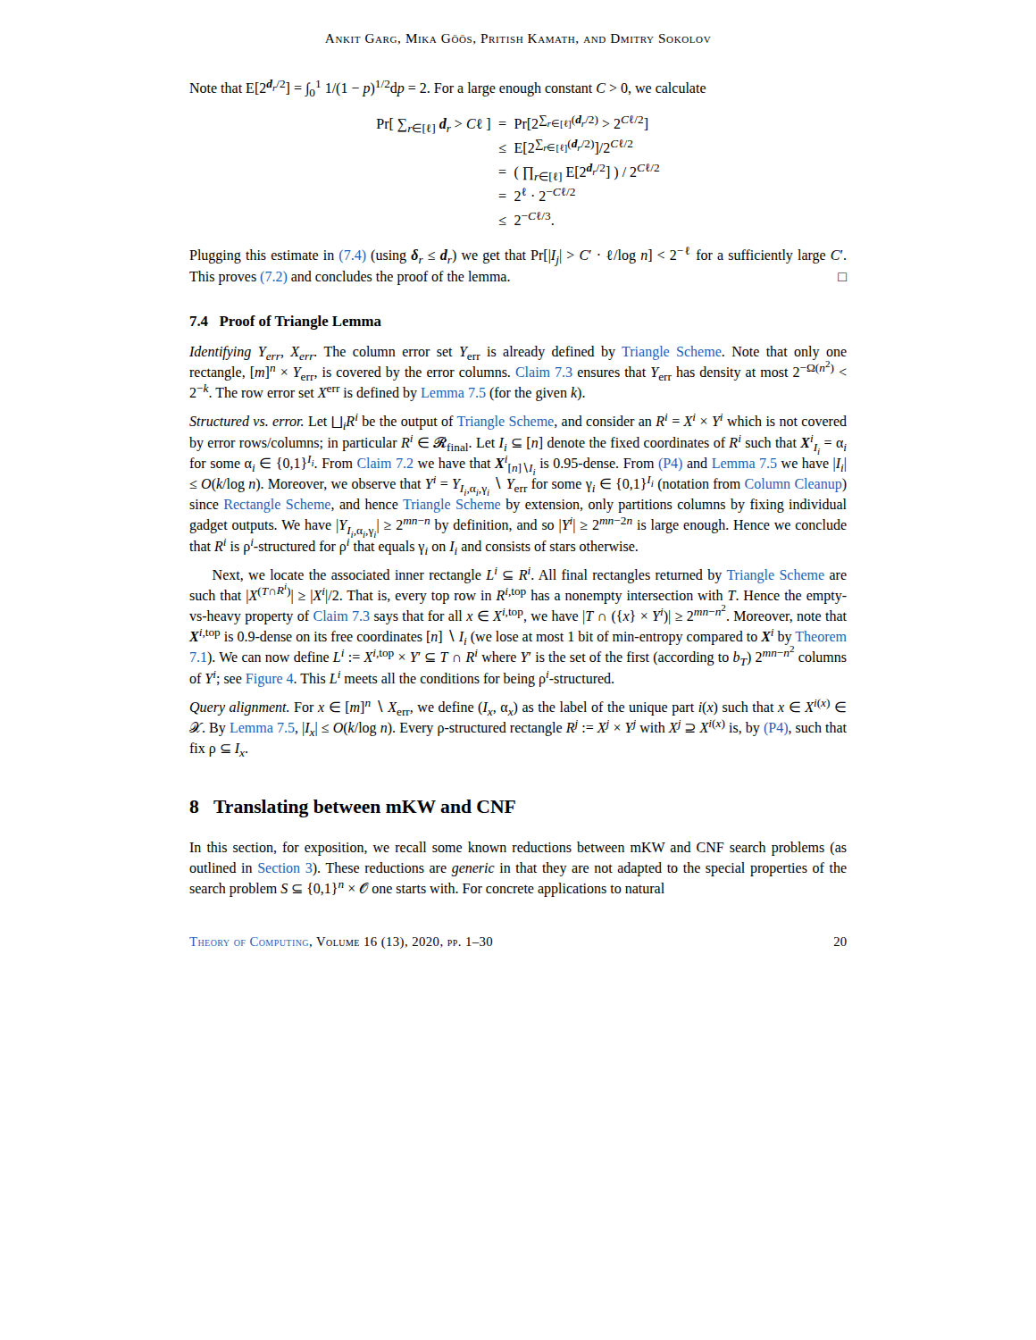Ankit Garg, Mika Göös, Pritish Kamath, and Dmitry Sokolov
Note that E[2dr/2] = ∫01 1/(1 − p)1/2dp = 2. For a large enough constant C > 0, we calculate
| Pr [ ∑ r ∈[ℓ] d r > C ℓ ] | = | Pr [2 ∑ r ∈[ℓ] ( d r /2) > 2 C ℓ/2 ] |
| | ≤ | E [2 ∑ r ∈[ℓ] ( d r /2) ]/2 C ℓ/2 |
| | = | ( ∏ r ∈[ℓ] E [2 d r /2 ] ) / 2 C ℓ/2 |
| | = | 2 ℓ · 2 − C ℓ/2 |
| | ≤ | 2 − C ℓ/3 . |
Plugging this estimate in (7.4) (using δr ≤ dr) we get that Pr[|Ij| > C′ · ℓ/log n] < 2−ℓ for a sufficiently large C′. This proves (7.2) and concludes the proof of the lemma. □
7.4 Proof of Triangle Lemma
Identifying Yerr, Xerr. The column error set Yerr is already defined by Triangle Scheme. Note that only one rectangle, [m]n × Yerr, is covered by the error columns. Claim 7.3 ensures that Yerr has density at most 2−Ω(n2) < 2−k. The row error set Xerr is defined by Lemma 7.5 (for the given k).
Structured vs. error. Let ⨆iRi be the output of Triangle Scheme, and consider an Ri = Xi × Yi which is not covered by error rows/columns; in particular Ri ∈ 𝓡final. Let Ii ⊆ [n] denote the fixed coordinates of Ri such that XiIi = αi for some αi ∈ {0,1}Ii. From Claim 7.2 we have that Xi[n]∖Ii is 0.95-dense. From (P4) and Lemma 7.5 we have |Ii| ≤ O(k/log n). Moreover, we observe that Yi = YIi,αi,γi ∖ Yerr for some γi ∈ {0,1}Ii (notation from Column Cleanup) since Rectangle Scheme, and hence Triangle Scheme by extension, only partitions columns by fixing individual gadget outputs. We have |YIi,αi,γi| ≥ 2mn−n by definition, and so |Yi| ≥ 2mn−2n is large enough. Hence we conclude that Ri is ρi-structured for ρi that equals γi on Ii and consists of stars otherwise.
Next, we locate the associated inner rectangle Li ⊆ Ri. All final rectangles returned by Triangle Scheme are such that |X(T∩Ri)| ≥ |Xi|/2. That is, every top row in Ri,top has a nonempty intersection with T. Hence the empty-vs-heavy property of Claim 7.3 says that for all x ∈ Xi,top, we have |T ∩ ({x} × Yi)| ≥ 2mn−n2. Moreover, note that Xi,top is 0.9-dense on its free coordinates [n] ∖ Ii (we lose at most 1 bit of min-entropy compared to Xi by Theorem 7.1). We can now define Li := Xi,top × Y′ ⊆ T ∩ Ri where Y′ is the set of the first (according to bT) 2mn−n2 columns of Yi; see Figure 4. This Li meets all the conditions for being ρi-structured.
Query alignment. For x ∈ [m]n ∖ Xerr, we define (Ix, αx) as the label of the unique part i(x) such that x ∈ Xi(x) ∈ 𝒳. By Lemma 7.5, |Ix| ≤ O(k/log n). Every ρ-structured rectangle Rj := Xj × Yj with Xj ⊇ Xi(x) is, by (P4), such that fix ρ ⊆ Ix.
8 Translating between mKW and CNF
In this section, for exposition, we recall some known reductions between mKW and CNF search problems (as outlined in Section 3). These reductions are generic in that they are not adapted to the special properties of the search problem S ⊆ {0,1}n × 𝒪 one starts with. For concrete applications to natural
Theory of Computing, Volume 16 (13), 2020, pp. 1–30 20